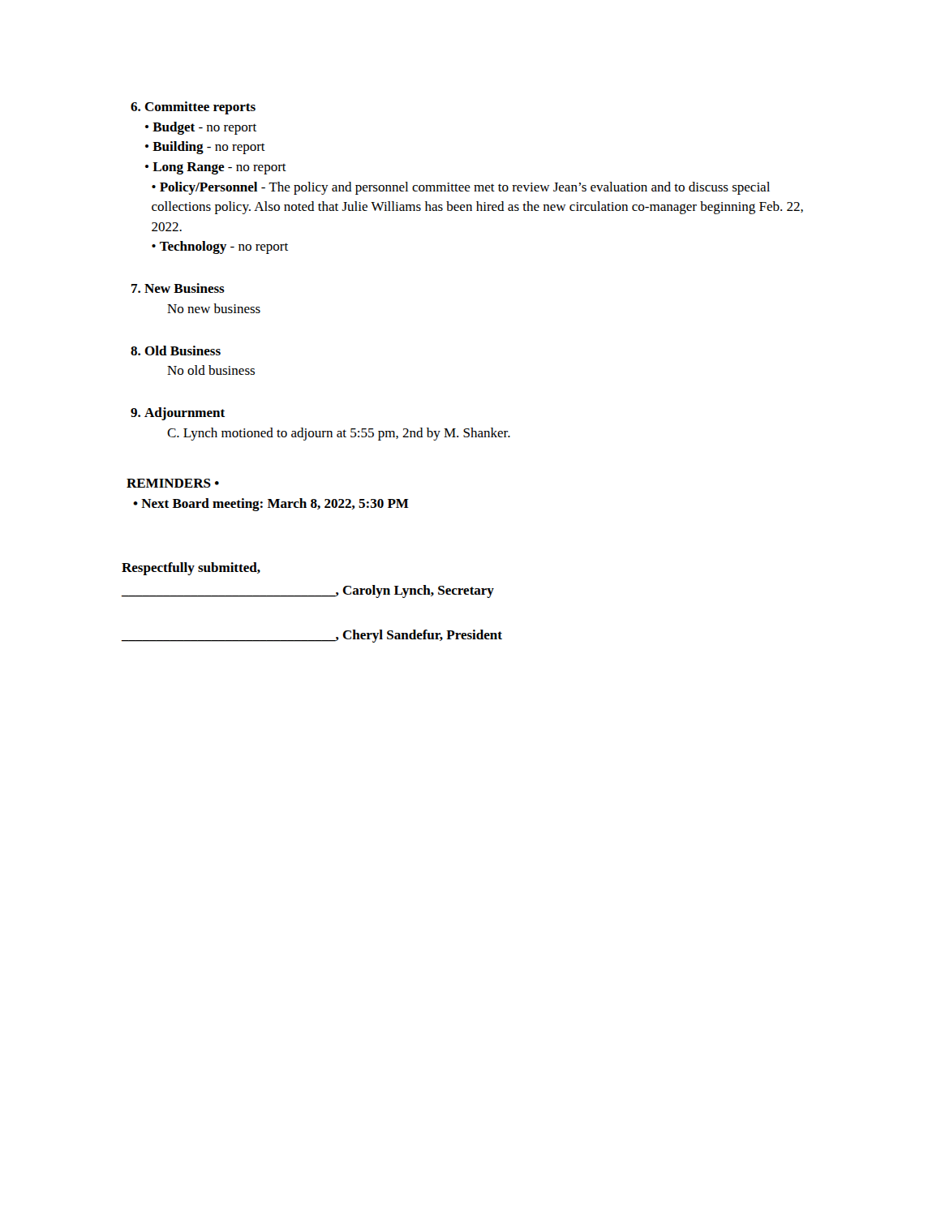Committee reports
• Budget - no report
• Building - no report
• Long Range - no report
• Policy/Personnel - The policy and personnel committee met to review Jean’s evaluation and to discuss special collections policy. Also noted that Julie Williams has been hired as the new circulation co-manager beginning Feb. 22, 2022.
• Technology - no report
New Business
No new business
Old Business
No old business
Adjournment
C. Lynch motioned to adjourn at 5:55 pm, 2nd by M. Shanker.
REMINDERS •
• Next Board meeting: March 8, 2022, 5:30 PM
Respectfully submitted,
_______________________________, Carolyn Lynch, Secretary
_______________________________, Cheryl Sandefur, President